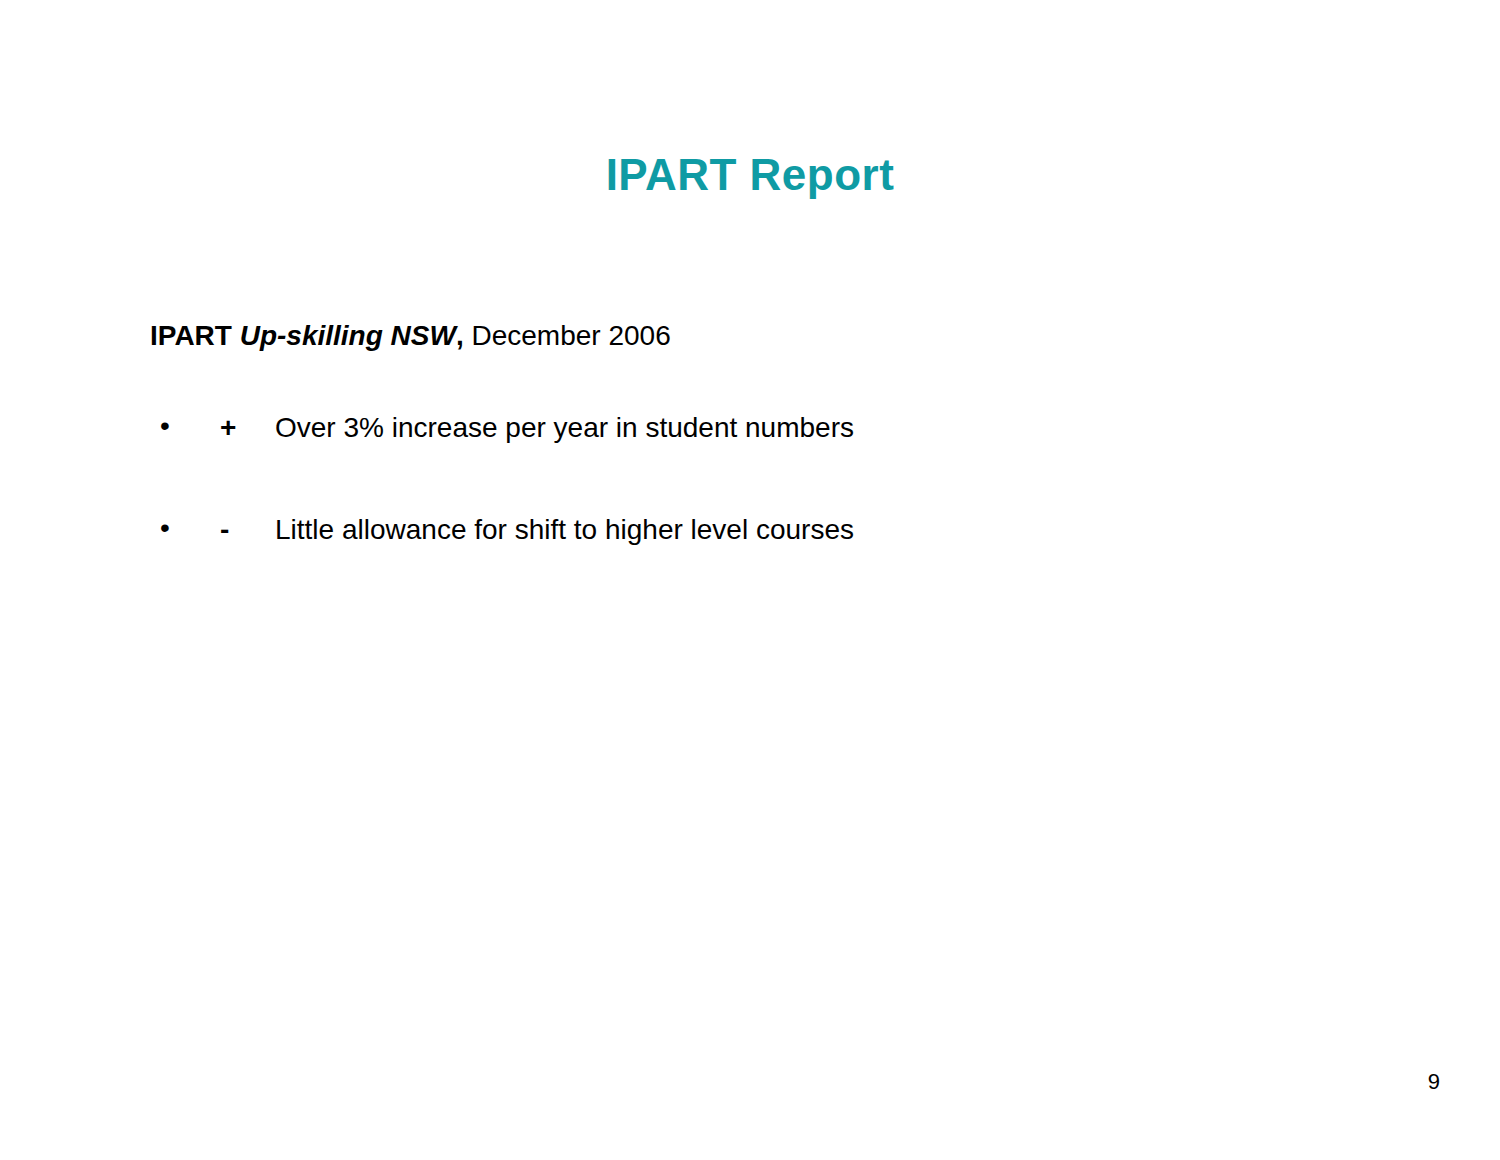IPART Report
IPART Up-skilling NSW, December 2006
+Over 3% increase per year in student numbers
-Little allowance for shift to higher level courses
9